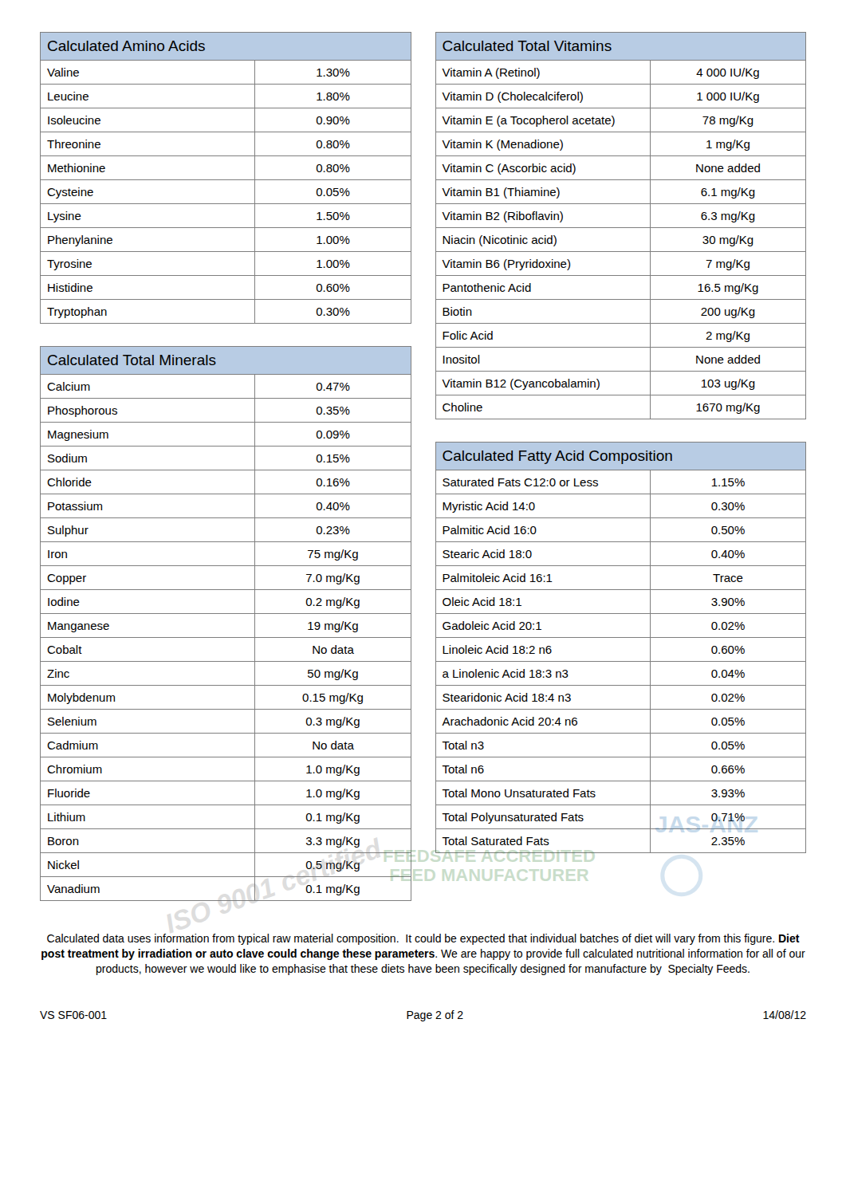Calculated Amino Acids
| Valine | 1.30% |
| Leucine | 1.80% |
| Isoleucine | 0.90% |
| Threonine | 0.80% |
| Methionine | 0.80% |
| Cysteine | 0.05% |
| Lysine | 1.50% |
| Phenylanine | 1.00% |
| Tyrosine | 1.00% |
| Histidine | 0.60% |
| Tryptophan | 0.30% |
Calculated Total Minerals
| Calcium | 0.47% |
| Phosphorous | 0.35% |
| Magnesium | 0.09% |
| Sodium | 0.15% |
| Chloride | 0.16% |
| Potassium | 0.40% |
| Sulphur | 0.23% |
| Iron | 75 mg/Kg |
| Copper | 7.0 mg/Kg |
| Iodine | 0.2 mg/Kg |
| Manganese | 19 mg/Kg |
| Cobalt | No data |
| Zinc | 50 mg/Kg |
| Molybdenum | 0.15 mg/Kg |
| Selenium | 0.3 mg/Kg |
| Cadmium | No data |
| Chromium | 1.0 mg/Kg |
| Fluoride | 1.0 mg/Kg |
| Lithium | 0.1 mg/Kg |
| Boron | 3.3 mg/Kg |
| Nickel | 0.5 mg/Kg |
| Vanadium | 0.1 mg/Kg |
Calculated Total Vitamins
| Vitamin A (Retinol) | 4 000 IU/Kg |
| Vitamin D (Cholecalciferol) | 1 000 IU/Kg |
| Vitamin E (a Tocopherol acetate) | 78 mg/Kg |
| Vitamin K (Menadione) | 1 mg/Kg |
| Vitamin C (Ascorbic acid) | None added |
| Vitamin B1 (Thiamine) | 6.1 mg/Kg |
| Vitamin B2 (Riboflavin) | 6.3 mg/Kg |
| Niacin (Nicotinic acid) | 30 mg/Kg |
| Vitamin B6 (Pryridoxine) | 7 mg/Kg |
| Pantothenic Acid | 16.5 mg/Kg |
| Biotin | 200 ug/Kg |
| Folic Acid | 2 mg/Kg |
| Inositol | None added |
| Vitamin B12 (Cyancobalamin) | 103 ug/Kg |
| Choline | 1670 mg/Kg |
Calculated Fatty Acid Composition
| Saturated Fats C12:0 or Less | 1.15% |
| Myristic Acid 14:0 | 0.30% |
| Palmitic Acid 16:0 | 0.50% |
| Stearic Acid 18:0 | 0.40% |
| Palmitoleic Acid 16:1 | Trace |
| Oleic Acid 18:1 | 3.90% |
| Gadoleic Acid 20:1 | 0.02% |
| Linoleic Acid 18:2 n6 | 0.60% |
| a Linolenic Acid 18:3 n3 | 0.04% |
| Stearidonic Acid 18:4 n3 | 0.02% |
| Arachadonic Acid 20:4 n6 | 0.05% |
| Total n3 | 0.05% |
| Total n6 | 0.66% |
| Total Mono Unsaturated Fats | 3.93% |
| Total Polyunsaturated Fats | 0.71% |
| Total Saturated Fats | 2.35% |
Calculated data uses information from typical raw material composition. It could be expected that individual batches of diet will vary from this figure. Diet post treatment by irradiation or auto clave could change these parameters. We are happy to provide full calculated nutritional information for all of our products, however we would like to emphasise that these diets have been specifically designed for manufacture by Specialty Feeds.
VS SF06-001 Page 2 of 2 14/08/12
ISO 9001 certified
FEEDSAFE ACCREDITED
FEED MANUFACTURER
JAS-ANZ
○